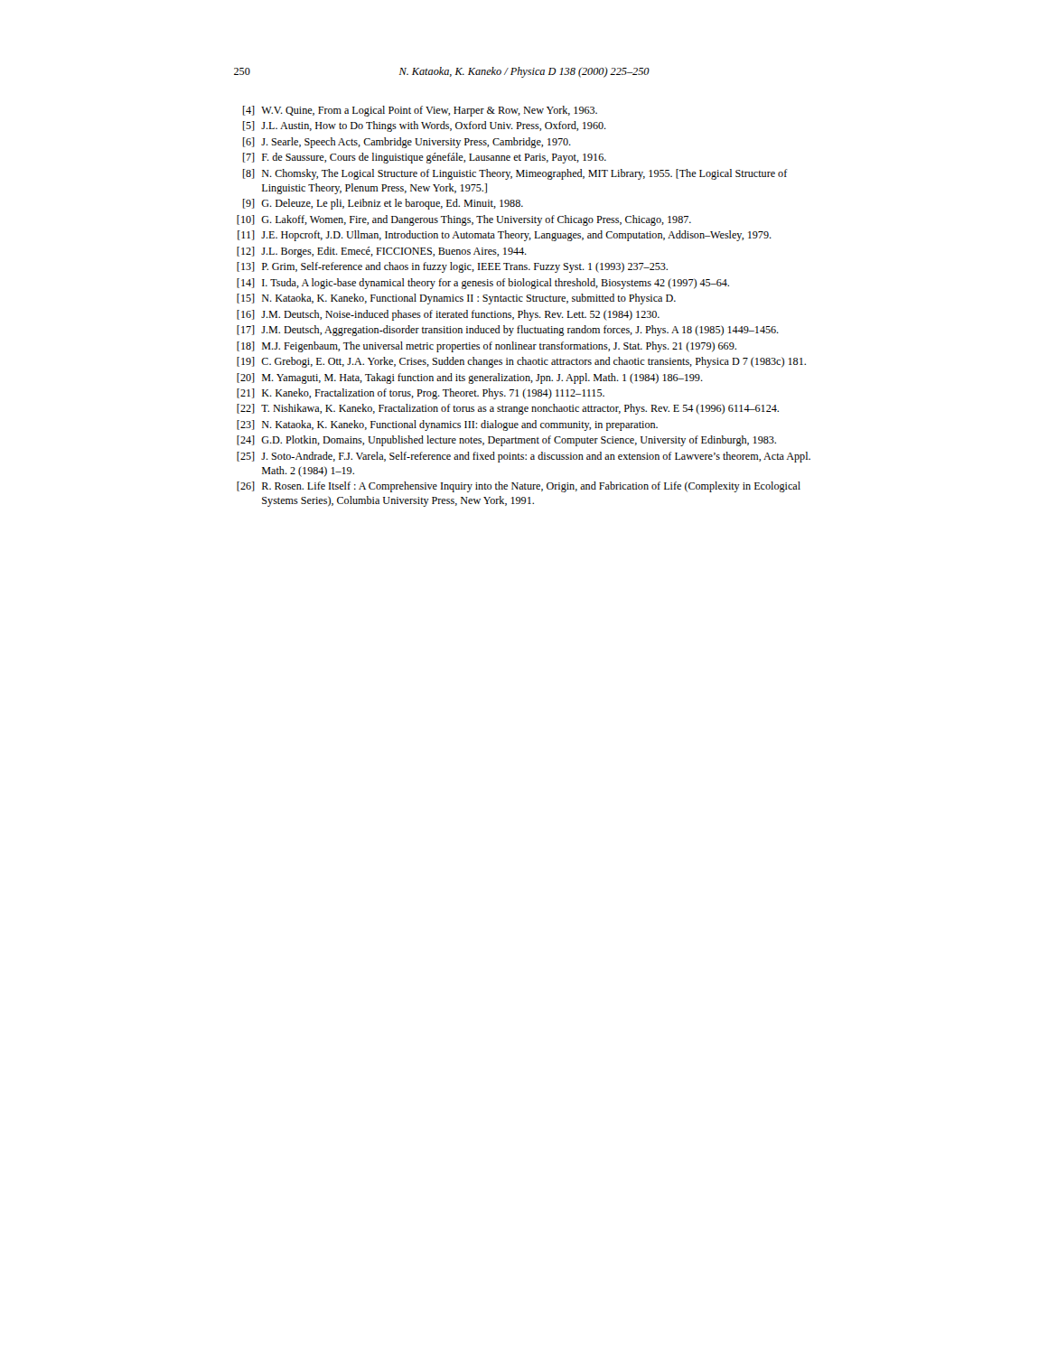250 N. Kataoka, K. Kaneko / Physica D 138 (2000) 225–250
[4] W.V. Quine, From a Logical Point of View, Harper & Row, New York, 1963.
[5] J.L. Austin, How to Do Things with Words, Oxford Univ. Press, Oxford, 1960.
[6] J. Searle, Speech Acts, Cambridge University Press, Cambridge, 1970.
[7] F. de Saussure, Cours de linguistique génefále, Lausanne et Paris, Payot, 1916.
[8] N. Chomsky, The Logical Structure of Linguistic Theory, Mimeographed, MIT Library, 1955. [The Logical Structure of Linguistic Theory, Plenum Press, New York, 1975.]
[9] G. Deleuze, Le pli, Leibniz et le baroque, Ed. Minuit, 1988.
[10] G. Lakoff, Women, Fire, and Dangerous Things, The University of Chicago Press, Chicago, 1987.
[11] J.E. Hopcroft, J.D. Ullman, Introduction to Automata Theory, Languages, and Computation, Addison–Wesley, 1979.
[12] J.L. Borges, Edit. Emecé, FICCIONES, Buenos Aires, 1944.
[13] P. Grim, Self-reference and chaos in fuzzy logic, IEEE Trans. Fuzzy Syst. 1 (1993) 237–253.
[14] I. Tsuda, A logic-base dynamical theory for a genesis of biological threshold, Biosystems 42 (1997) 45–64.
[15] N. Kataoka, K. Kaneko, Functional Dynamics II : Syntactic Structure, submitted to Physica D.
[16] J.M. Deutsch, Noise-induced phases of iterated functions, Phys. Rev. Lett. 52 (1984) 1230.
[17] J.M. Deutsch, Aggregation-disorder transition induced by fluctuating random forces, J. Phys. A 18 (1985) 1449–1456.
[18] M.J. Feigenbaum, The universal metric properties of nonlinear transformations, J. Stat. Phys. 21 (1979) 669.
[19] C. Grebogi, E. Ott, J.A. Yorke, Crises, Sudden changes in chaotic attractors and chaotic transients, Physica D 7 (1983c) 181.
[20] M. Yamaguti, M. Hata, Takagi function and its generalization, Jpn. J. Appl. Math. 1 (1984) 186–199.
[21] K. Kaneko, Fractalization of torus, Prog. Theoret. Phys. 71 (1984) 1112–1115.
[22] T. Nishikawa, K. Kaneko, Fractalization of torus as a strange nonchaotic attractor, Phys. Rev. E 54 (1996) 6114–6124.
[23] N. Kataoka, K. Kaneko, Functional dynamics III: dialogue and community, in preparation.
[24] G.D. Plotkin, Domains, Unpublished lecture notes, Department of Computer Science, University of Edinburgh, 1983.
[25] J. Soto-Andrade, F.J. Varela, Self-reference and fixed points: a discussion and an extension of Lawvere’s theorem, Acta Appl. Math. 2 (1984) 1–19.
[26] R. Rosen. Life Itself : A Comprehensive Inquiry into the Nature, Origin, and Fabrication of Life (Complexity in Ecological Systems Series), Columbia University Press, New York, 1991.